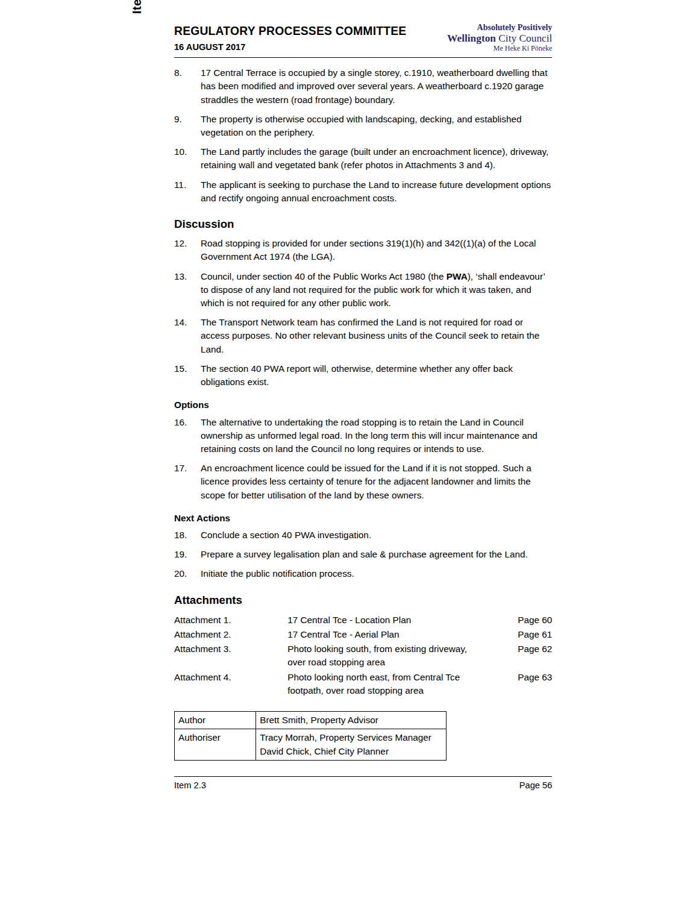Item 2.3
REGULATORY PROCESSES COMMITTEE
16 AUGUST 2017
Absolutely Positively
Wellington City Council
Me Heke Ki Pōneke
8. 17 Central Terrace is occupied by a single storey, c.1910, weatherboard dwelling that has been modified and improved over several years. A weatherboard c.1920 garage straddles the western (road frontage) boundary.
9. The property is otherwise occupied with landscaping, decking, and established vegetation on the periphery.
10. The Land partly includes the garage (built under an encroachment licence), driveway, retaining wall and vegetated bank (refer photos in Attachments 3 and 4).
11. The applicant is seeking to purchase the Land to increase future development options and rectify ongoing annual encroachment costs.
Discussion
12. Road stopping is provided for under sections 319(1)(h) and 342((1)(a) of the Local Government Act 1974 (the LGA).
13. Council, under section 40 of the Public Works Act 1980 (the PWA), ‘shall endeavour’ to dispose of any land not required for the public work for which it was taken, and which is not required for any other public work.
14. The Transport Network team has confirmed the Land is not required for road or access purposes. No other relevant business units of the Council seek to retain the Land.
15. The section 40 PWA report will, otherwise, determine whether any offer back obligations exist.
Options
16. The alternative to undertaking the road stopping is to retain the Land in Council ownership as unformed legal road. In the long term this will incur maintenance and retaining costs on land the Council no long requires or intends to use.
17. An encroachment licence could be issued for the Land if it is not stopped. Such a licence provides less certainty of tenure for the adjacent landowner and limits the scope for better utilisation of the land by these owners.
Next Actions
18. Conclude a section 40 PWA investigation.
19. Prepare a survey legalisation plan and sale & purchase agreement for the Land.
20. Initiate the public notification process.
Attachments
| Attachment 1. | 17 Central Tce - Location Plan | Page 60 |
| Attachment 2. | 17 Central Tce - Aerial Plan | Page 61 |
| Attachment 3. | Photo looking south, from existing driveway, over road stopping area | Page 62 |
| Attachment 4. | Photo looking north east, from Central Tce footpath, over road stopping area | Page 63 |
| Author | Brett Smith, Property Advisor |
| Authoriser | Tracy Morrah, Property Services Manager David Chick, Chief City Planner |
Item 2.3
Page 56